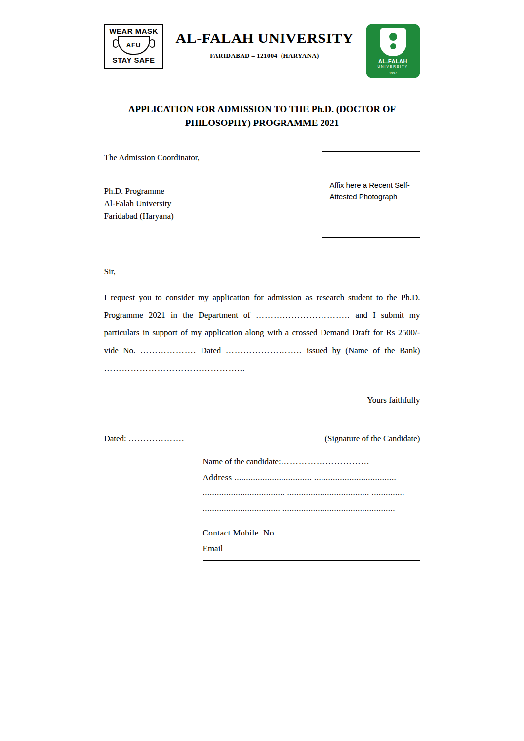WEAR MASK
AFU
STAY SAFE
AL-FALAH UNIVERSITY
FARIDABAD – 121004 (HARYANA)
AL-FALAH
UNIVERSITY
1997
APPLICATION FOR ADMISSION TO THE Ph.D. (DOCTOR OF
PHILOSOPHY) PROGRAMME 2021
The Admission Coordinator,
Ph.D. Programme
Al-Falah University
Faridabad (Haryana)
Affix here a Recent Self-Attested Photograph
Sir,
I request you to consider my application for admission as research student to the Ph.D. Programme 2021 in the Department of ………………………….. and I submit my particulars in support of my application along with a crossed Demand Draft for Rs 2500/- vide No. ………………. Dated …………………….. issued by (Name of the Bank) ………………………………………...
Yours faithfully
Dated: ……………….
(Signature of the Candidate)
Name of the candidate:…………………………
Address ................................. ...................................
................................... ................................... ..............
................................. ................................................
Contact Mobile No ....................................................
Email